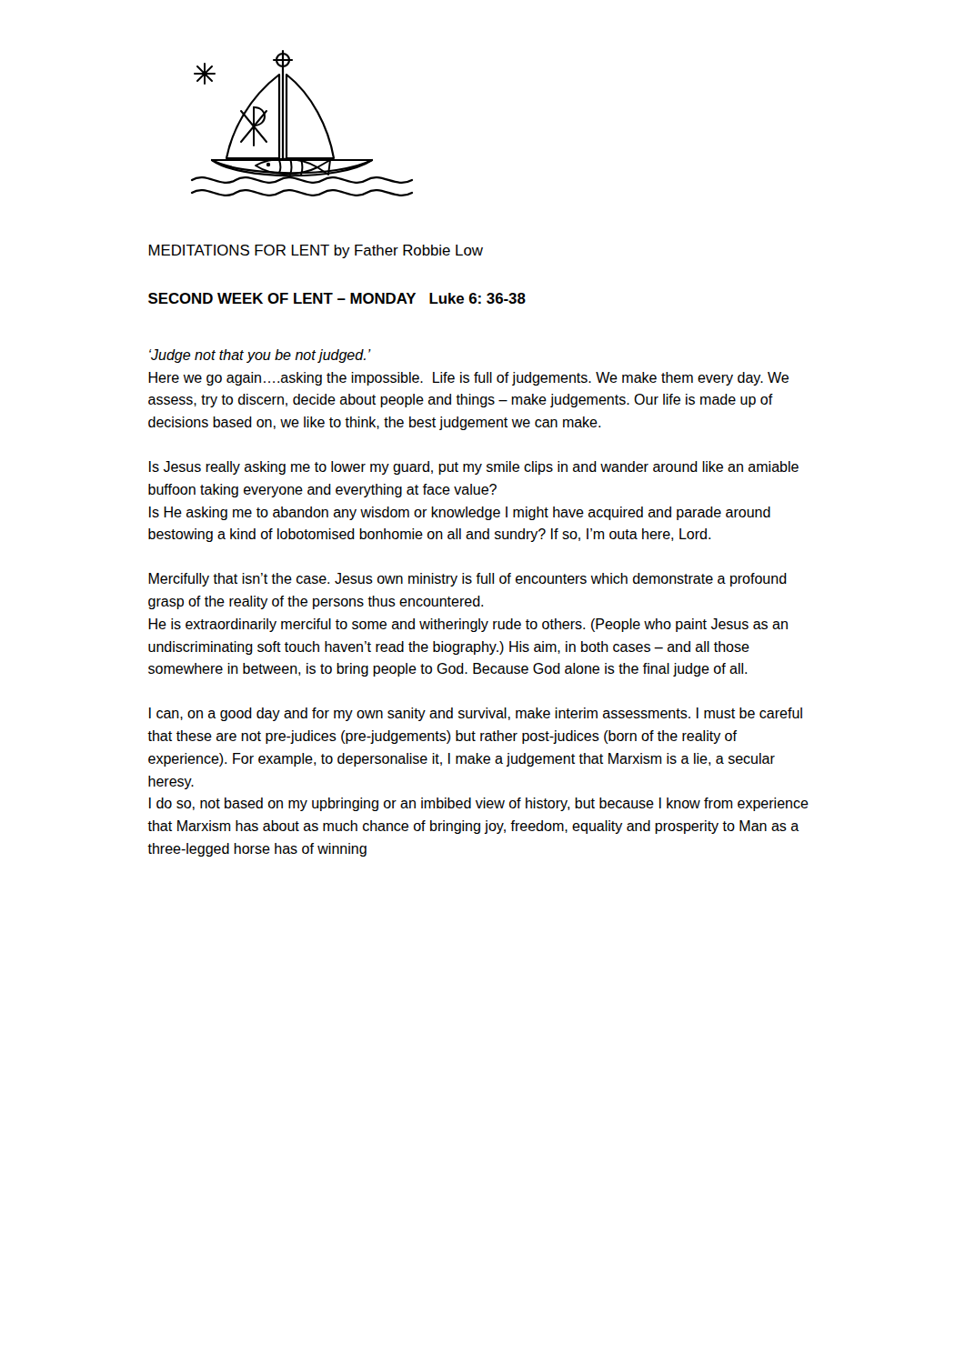MEDITATIONS FOR LENT by Father Robbie Low
SECOND WEEK OF LENT – MONDAY Luke 6: 36-38
‘Judge not that you be not judged.’
Here we go again….asking the impossible. Life is full of judgements. We make them every day. We assess, try to discern, decide about people and things – make judgements. Our life is made up of decisions based on, we like to think, the best judgement we can make.
Is Jesus really asking me to lower my guard, put my smile clips in and wander around like an amiable buffoon taking everyone and everything at face value?
Is He asking me to abandon any wisdom or knowledge I might have acquired and parade around bestowing a kind of lobotomised bonhomie on all and sundry? If so, I’m outa here, Lord.
Mercifully that isn’t the case. Jesus own ministry is full of encounters which demonstrate a profound grasp of the reality of the persons thus encountered.
He is extraordinarily merciful to some and witheringly rude to others. (People who paint Jesus as an undiscriminating soft touch haven’t read the biography.) His aim, in both cases – and all those somewhere in between, is to bring people to God. Because God alone is the final judge of all.
I can, on a good day and for my own sanity and survival, make interim assessments. I must be careful that these are not pre-judices (pre-judgements) but rather post-judices (born of the reality of experience). For example, to depersonalise it, I make a judgement that Marxism is a lie, a secular heresy.
I do so, not based on my upbringing or an imbibed view of history, but because I know from experience that Marxism has about as much chance of bringing joy, freedom, equality and prosperity to Man as a three-legged horse has of winning